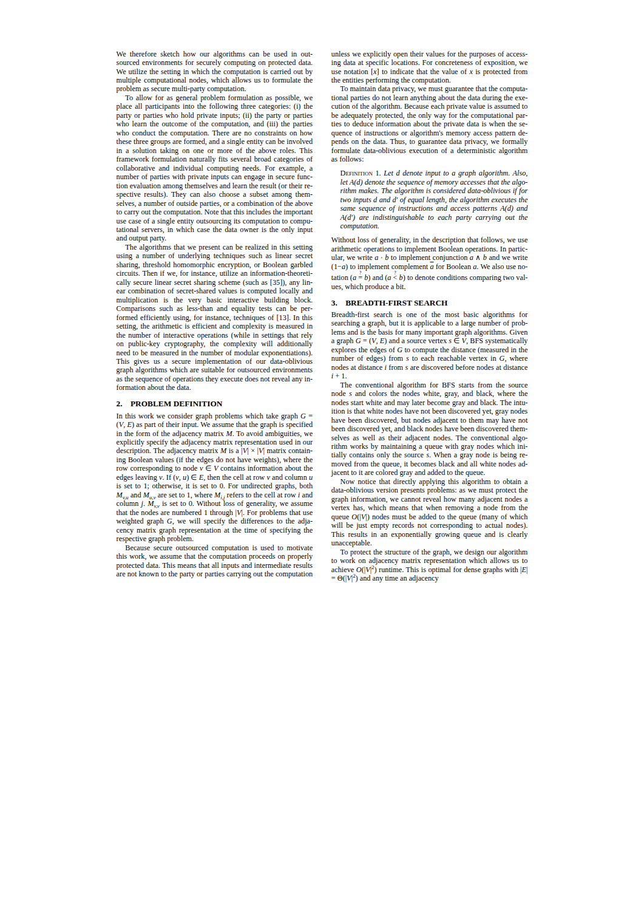We therefore sketch how our algorithms can be used in outsourced environments for securely computing on protected data. We utilize the setting in which the computation is carried out by multiple computational nodes, which allows us to formulate the problem as secure multi-party computation.
To allow for as general problem formulation as possible, we place all participants into the following three categories: (i) the party or parties who hold private inputs; (ii) the party or parties who learn the outcome of the computation, and (iii) the parties who conduct the computation. There are no constraints on how these three groups are formed, and a single entity can be involved in a solution taking on one or more of the above roles. This framework formulation naturally fits several broad categories of collaborative and individual computing needs. For example, a number of parties with private inputs can engage in secure function evaluation among themselves and learn the result (or their respective results). They can also choose a subset among themselves, a number of outside parties, or a combination of the above to carry out the computation. Note that this includes the important use case of a single entity outsourcing its computation to computational servers, in which case the data owner is the only input and output party.
The algorithms that we present can be realized in this setting using a number of underlying techniques such as linear secret sharing, threshold homomorphic encryption, or Boolean garbled circuits. Then if we, for instance, utilize an information-theoretically secure linear secret sharing scheme (such as [35]), any linear combination of secret-shared values is computed locally and multiplication is the very basic interactive building block. Comparisons such as less-than and equality tests can be performed efficiently using, for instance, techniques of [13]. In this setting, the arithmetic is efficient and complexity is measured in the number of interactive operations (while in settings that rely on public-key cryptography, the complexity will additionally need to be measured in the number of modular exponentiations). This gives us a secure implementation of our data-oblivious graph algorithms which are suitable for outsourced environments as the sequence of operations they execute does not reveal any information about the data.
2. PROBLEM DEFINITION
In this work we consider graph problems which take graph G = (V, E) as part of their input. We assume that the graph is specified in the form of the adjacency matrix M. To avoid ambiguities, we explicitly specify the adjacency matrix representation used in our description. The adjacency matrix M is a |V| × |V| matrix containing Boolean values (if the edges do not have weights), where the row corresponding to node v ∈ V contains information about the edges leaving v. If (v, u) ∈ E, then the cell at row v and column u is set to 1; otherwise, it is set to 0. For undirected graphs, both Mv,u and Mu,v are set to 1, where Mi,j refers to the cell at row i and column j. Mv,v is set to 0. Without loss of generality, we assume that the nodes are numbered 1 through |V|. For problems that use weighted graph G, we will specify the differences to the adjacency matrix graph representation at the time of specifying the respective graph problem.
Because secure outsourced computation is used to motivate this work, we assume that the computation proceeds on properly protected data. This means that all inputs and intermediate results are not known to the party or parties carrying out the computation unless we explicitly open their values for the purposes of accessing data at specific locations. For concreteness of exposition, we use notation [x] to indicate that the value of x is protected from the entities performing the computation.
To maintain data privacy, we must guarantee that the computational parties do not learn anything about the data during the execution of the algorithm. Because each private value is assumed to be adequately protected, the only way for the computational parties to deduce information about the private data is when the sequence of instructions or algorithm's memory access pattern depends on the data. Thus, to guarantee data privacy, we formally formulate data-oblivious execution of a deterministic algorithm as follows:
Definition 1. Let d denote input to a graph algorithm. Also, let A(d) denote the sequence of memory accesses that the algorithm makes. The algorithm is considered data-oblivious if for two inputs d and d′ of equal length, the algorithm executes the same sequence of instructions and access patterns A(d) and A(d′) are indistinguishable to each party carrying out the computation.
Without loss of generality, in the description that follows, we use arithmetic operations to implement Boolean operations. In particular, we write a · b to implement conjunction a ∧ b and we write (1−a) to implement complement a for Boolean a. We also use notation (a ?= b) and (a ?< b) to denote conditions comparing two values, which produce a bit.
3. BREADTH-FIRST SEARCH
Breadth-first search is one of the most basic algorithms for searching a graph, but it is applicable to a large number of problems and is the basis for many important graph algorithms. Given a graph G = (V, E) and a source vertex s ∈ V, BFS systematically explores the edges of G to compute the distance (measured in the number of edges) from s to each reachable vertex in G, where nodes at distance i from s are discovered before nodes at distance i + 1.
The conventional algorithm for BFS starts from the source node s and colors the nodes white, gray, and black, where the nodes start white and may later become gray and black. The intuition is that white nodes have not been discovered yet, gray nodes have been discovered, but nodes adjacent to them may have not been discovered yet, and black nodes have been discovered themselves as well as their adjacent nodes. The conventional algorithm works by maintaining a queue with gray nodes which initially contains only the source s. When a gray node is being removed from the queue, it becomes black and all white nodes adjacent to it are colored gray and added to the queue.
Now notice that directly applying this algorithm to obtain a data-oblivious version presents problems: as we must protect the graph information, we cannot reveal how many adjacent nodes a vertex has, which means that when removing a node from the queue O(|V|) nodes must be added to the queue (many of which will be just empty records not corresponding to actual nodes). This results in an exponentially growing queue and is clearly unacceptable.
To protect the structure of the graph, we design our algorithm to work on adjacency matrix representation which allows us to achieve O(|V|2) runtime. This is optimal for dense graphs with |E| = Θ(|V|2) and any time an adjacency